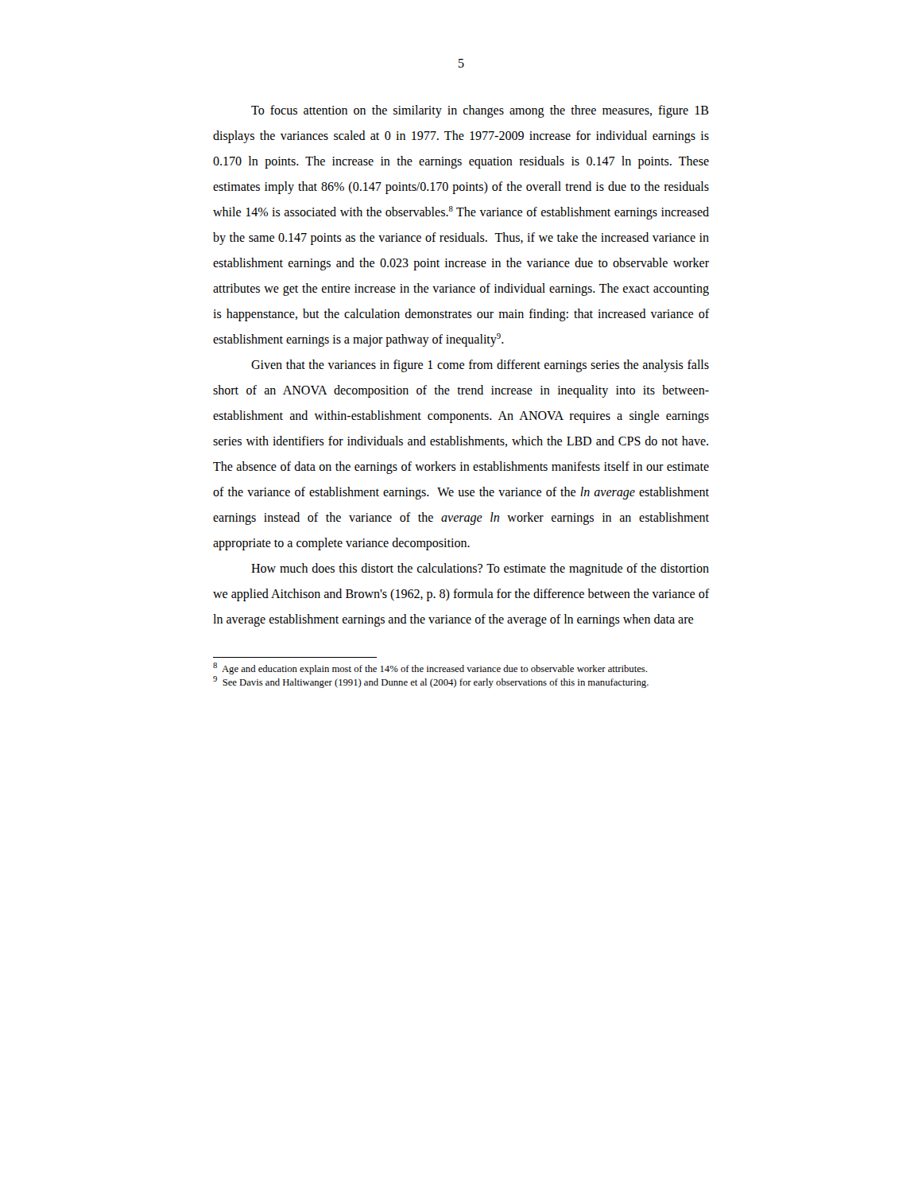5
To focus attention on the similarity in changes among the three measures, figure 1B displays the variances scaled at 0 in 1977. The 1977-2009 increase for individual earnings is 0.170 ln points. The increase in the earnings equation residuals is 0.147 ln points. These estimates imply that 86% (0.147 points/0.170 points) of the overall trend is due to the residuals while 14% is associated with the observables.8 The variance of establishment earnings increased by the same 0.147 points as the variance of residuals. Thus, if we take the increased variance in establishment earnings and the 0.023 point increase in the variance due to observable worker attributes we get the entire increase in the variance of individual earnings. The exact accounting is happenstance, but the calculation demonstrates our main finding: that increased variance of establishment earnings is a major pathway of inequality9.
Given that the variances in figure 1 come from different earnings series the analysis falls short of an ANOVA decomposition of the trend increase in inequality into its between-establishment and within-establishment components. An ANOVA requires a single earnings series with identifiers for individuals and establishments, which the LBD and CPS do not have. The absence of data on the earnings of workers in establishments manifests itself in our estimate of the variance of establishment earnings. We use the variance of the ln average establishment earnings instead of the variance of the average ln worker earnings in an establishment appropriate to a complete variance decomposition.
How much does this distort the calculations? To estimate the magnitude of the distortion we applied Aitchison and Brown's (1962, p. 8) formula for the difference between the variance of ln average establishment earnings and the variance of the average of ln earnings when data are
8 Age and education explain most of the 14% of the increased variance due to observable worker attributes.
9 See Davis and Haltiwanger (1991) and Dunne et al (2004) for early observations of this in manufacturing.